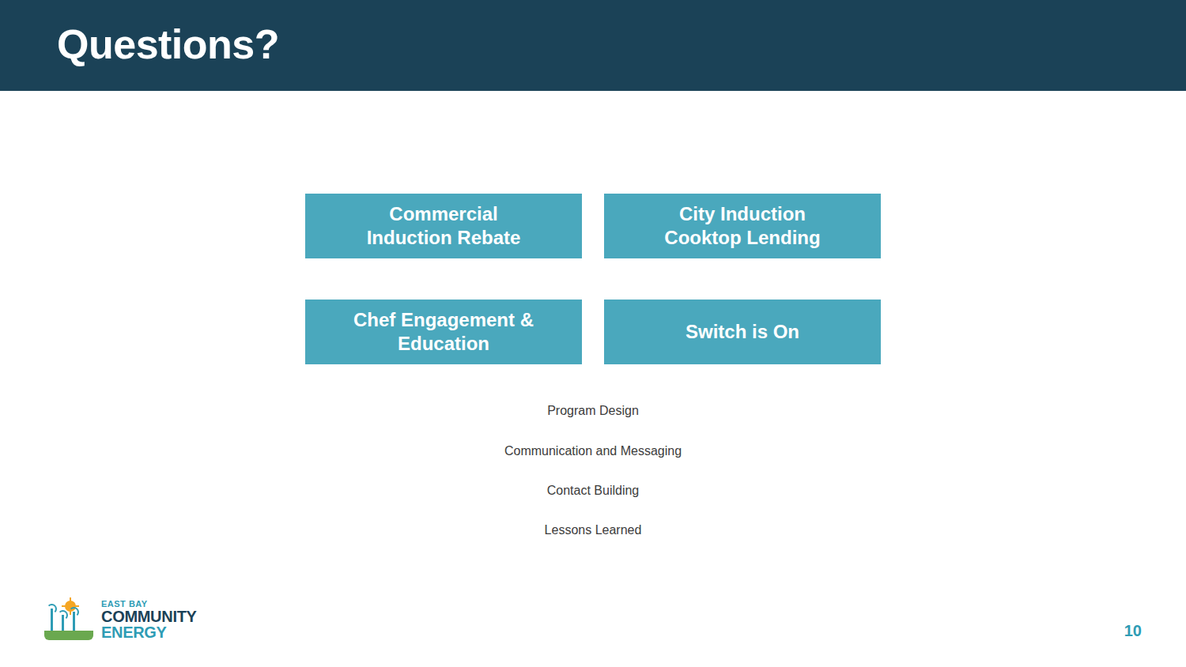Questions?
Commercial
Induction Rebate
City Induction
Cooktop Lending
Chef Engagement &
Education
Switch is On
Program Design
Communication and Messaging
Contact Building
Lessons Learned
EAST BAY
COMMUNITY
ENERGY
10